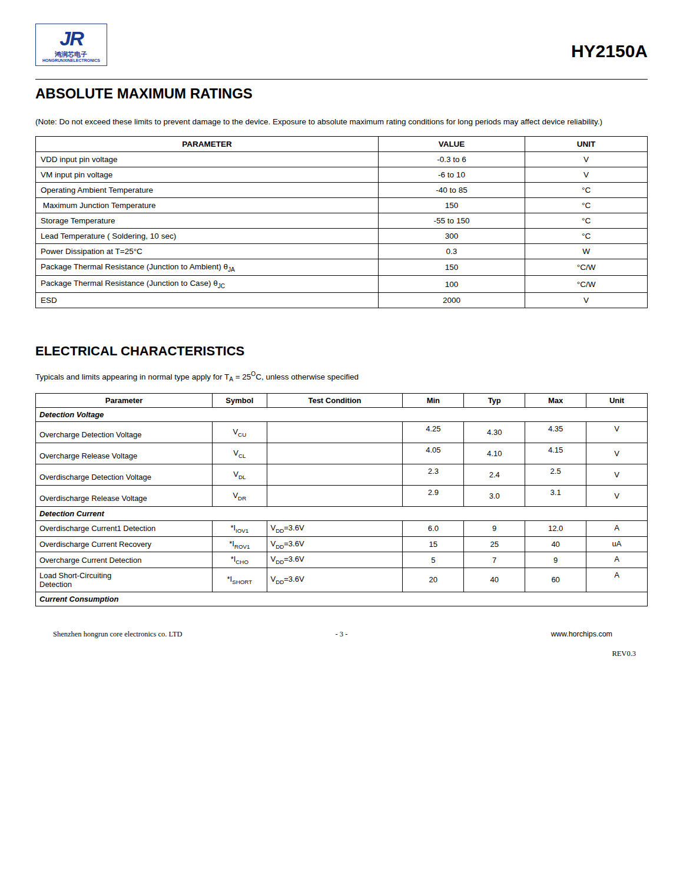JR
鸿润芯电子
HONGRUNXINELECTRONICS
HY2150A
ABSOLUTE MAXIMUM RATINGS
(Note: Do not exceed these limits to prevent damage to the device. Exposure to absolute maximum rating conditions for long periods may affect device reliability.)
| PARAMETER | VALUE | UNIT |
| --- | --- | --- |
| VDD input pin voltage | -0.3 to 6 | V |
| VM input pin voltage | -6 to 10 | V |
| Operating Ambient Temperature | -40 to 85 | °C |
| Maximum Junction Temperature | 150 | °C |
| Storage Temperature | -55 to 150 | °C |
| Lead Temperature ( Soldering, 10 sec) | 300 | °C |
| Power Dissipation at T=25°C | 0.3 | W |
| Package Thermal Resistance (Junction to Ambient) θ JA | 150 | °C/W |
| Package Thermal Resistance (Junction to Case) θ JC | 100 | °C/W |
| ESD | 2000 | V |
ELECTRICAL CHARACTERISTICS
Typicals and limits appearing in normal type apply for TA = 25OC, unless otherwise specified
| Parameter | Symbol | Test Condition | Min | Typ | Max | Unit |
| --- | --- | --- | --- | --- | --- | --- |
| Detection Voltage |
| Overcharge Detection Voltage | V CU | | 4.25 | 4.30 | 4.35 | V |
| Overcharge Release Voltage | V CL | | 4.05 | 4.10 | 4.15 | V |
| Overdischarge Detection Voltage | V DL | | 2.3 | 2.4 | 2.5 | V |
| Overdischarge Release Voltage | V DR | | 2.9 | 3.0 | 3.1 | V |
| Detection Current |
| Overdischarge Current1 Detection | *I IOV1 | V DD =3.6V | 6.0 | 9 | 12.0 | A |
| Overdischarge Current Recovery | *I ROV1 | V DD =3.6V | 15 | 25 | 40 | uA |
| Overcharge Current Detection | *I CHO | V DD =3.6V | 5 | 7 | 9 | A |
| Load Short-Circuiting Detection | *I SHORT | V DD =3.6V | 20 | 40 | 60 | A |
| Current Consumption |
Shenzhen hongrun core electronics co. LTD
- 3 -
www.horchips.com
REV0.3